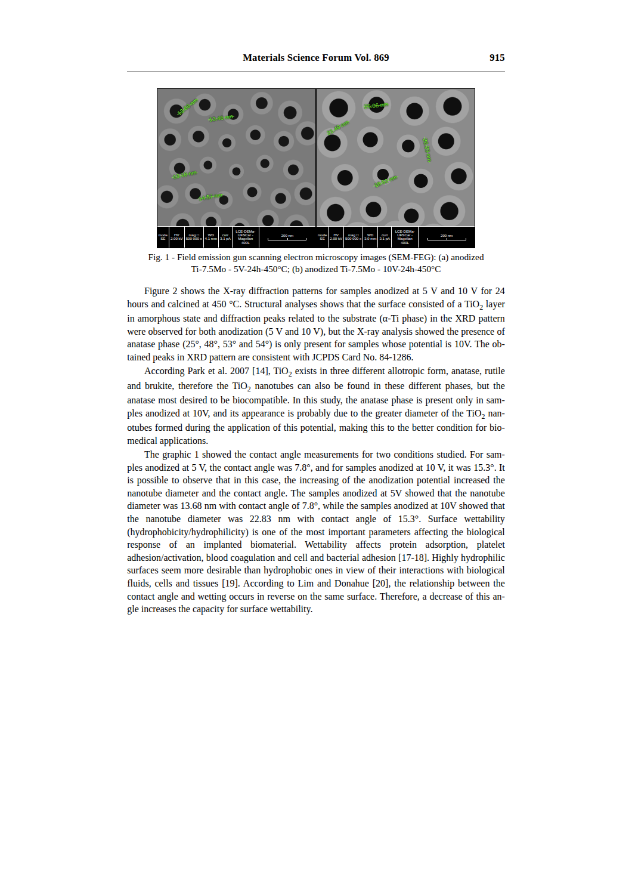Materials Science Forum Vol. 869 915
13.68 nm 13.46 nm 13.10 nm 14.57 nm
mode SE
HV 2.00 kV
mag □500 000 x
WD 4.1 mm
curr 3.1 pA
LCE-DEMa-UFSCar - Magellan 400L
200 nm
25.06 nm 21.49 nm 26.23 nm 18.52 nm
mode SE
HV 2.00 kV
mag □500 000 x
WD 3.0 mm
curr 3.1 pA
LCE-DEMa-UFSCar - Magellan 400L
200 nm
Fig. 1 - Field emission gun scanning electron microscopy images (SEM-FEG): (a) anodized
Ti-7.5Mo - 5V-24h-450°C; (b) anodized Ti-7.5Mo - 10V-24h-450°C
Figure 2 shows the X-ray diffraction patterns for samples anodized at 5 V and 10 V for 24 hours and calcined at 450 °C. Structural analyses shows that the surface consisted of a TiO2 layer in amorphous state and diffraction peaks related to the substrate (α-Ti phase) in the XRD pattern were observed for both anodization (5 V and 10 V), but the X-ray analysis showed the presence of anatase phase (25°, 48°, 53° and 54°) is only present for samples whose potential is 10V. The obtained peaks in XRD pattern are consistent with JCPDS Card No. 84-1286.
According Park et al. 2007 [14], TiO2 exists in three different allotropic form, anatase, rutile and brukite, therefore the TiO2 nanotubes can also be found in these different phases, but the anatase most desired to be biocompatible. In this study, the anatase phase is present only in samples anodized at 10V, and its appearance is probably due to the greater diameter of the TiO2 nanotubes formed during the application of this potential, making this to the better condition for biomedical applications.
The graphic 1 showed the contact angle measurements for two conditions studied. For samples anodized at 5 V, the contact angle was 7.8°, and for samples anodized at 10 V, it was 15.3°. It is possible to observe that in this case, the increasing of the anodization potential increased the nanotube diameter and the contact angle. The samples anodized at 5V showed that the nanotube diameter was 13.68 nm with contact angle of 7.8°, while the samples anodized at 10V showed that the nanotube diameter was 22.83 nm with contact angle of 15.3°. Surface wettability (hydrophobicity/hydrophilicity) is one of the most important parameters affecting the biological response of an implanted biomaterial. Wettability affects protein adsorption, platelet adhesion/activation, blood coagulation and cell and bacterial adhesion [17-18]. Highly hydrophilic surfaces seem more desirable than hydrophobic ones in view of their interactions with biological fluids, cells and tissues [19]. According to Lim and Donahue [20], the relationship between the contact angle and wetting occurs in reverse on the same surface. Therefore, a decrease of this angle increases the capacity for surface wettability.